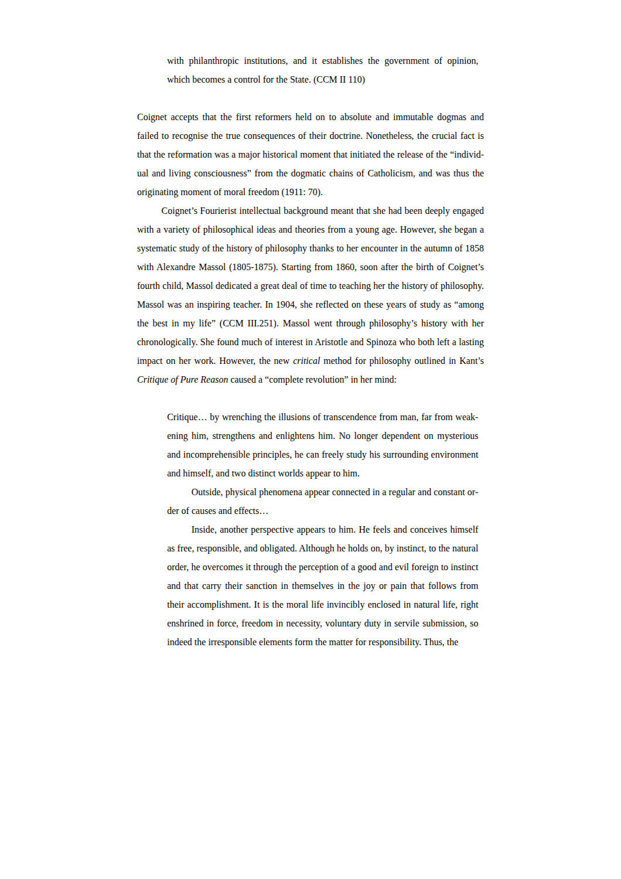with philanthropic institutions, and it establishes the government of opinion, which becomes a control for the State. (CCM II 110)
Coignet accepts that the first reformers held on to absolute and immutable dogmas and failed to recognise the true consequences of their doctrine. Nonetheless, the crucial fact is that the reformation was a major historical moment that initiated the release of the “individual and living consciousness” from the dogmatic chains of Catholicism, and was thus the originating moment of moral freedom (1911: 70).
Coignet’s Fourierist intellectual background meant that she had been deeply engaged with a variety of philosophical ideas and theories from a young age. However, she began a systematic study of the history of philosophy thanks to her encounter in the autumn of 1858 with Alexandre Massol (1805-1875). Starting from 1860, soon after the birth of Coignet’s fourth child, Massol dedicated a great deal of time to teaching her the history of philosophy. Massol was an inspiring teacher. In 1904, she reflected on these years of study as “among the best in my life” (CCM III.251). Massol went through philosophy’s history with her chronologically. She found much of interest in Aristotle and Spinoza who both left a lasting impact on her work. However, the new critical method for philosophy outlined in Kant’s Critique of Pure Reason caused a “complete revolution” in her mind:
Critique… by wrenching the illusions of transcendence from man, far from weakening him, strengthens and enlightens him. No longer dependent on mysterious and incomprehensible principles, he can freely study his surrounding environment and himself, and two distinct worlds appear to him.
Outside, physical phenomena appear connected in a regular and constant order of causes and effects…
Inside, another perspective appears to him. He feels and conceives himself as free, responsible, and obligated. Although he holds on, by instinct, to the natural order, he overcomes it through the perception of a good and evil foreign to instinct and that carry their sanction in themselves in the joy or pain that follows from their accomplishment. It is the moral life invincibly enclosed in natural life, right enshrined in force, freedom in necessity, voluntary duty in servile submission, so indeed the irresponsible elements form the matter for responsibility. Thus, the